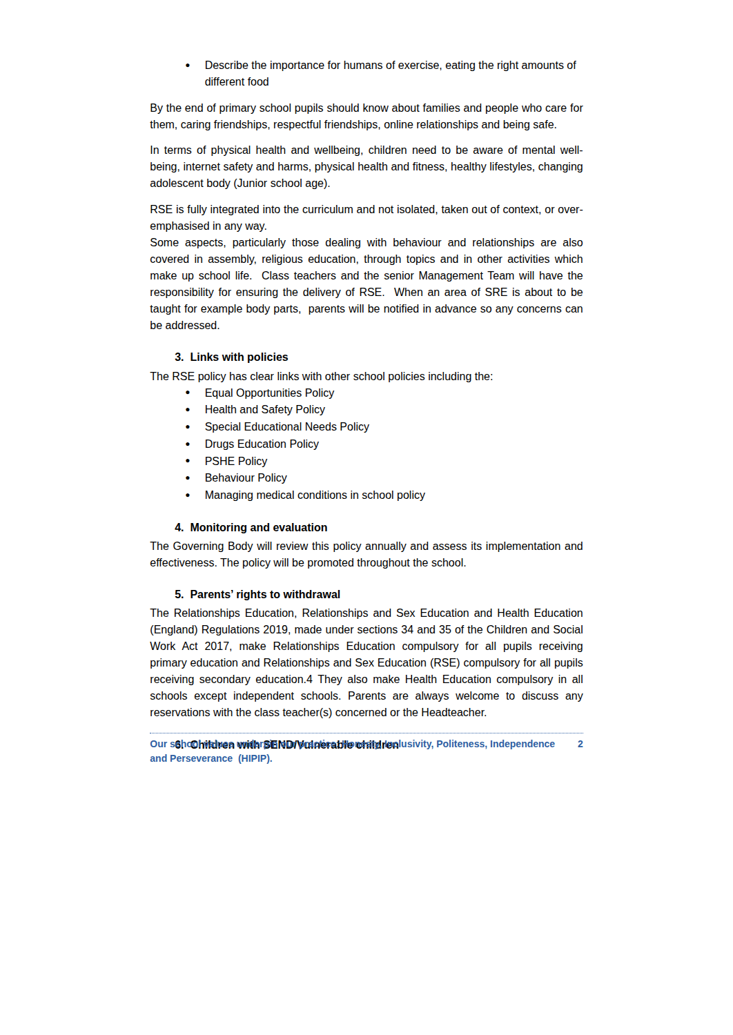Describe the importance for humans of exercise, eating the right amounts of different food
By the end of primary school pupils should know about families and people who care for them, caring friendships, respectful friendships, online relationships and being safe.
In terms of physical health and wellbeing, children need to be aware of mental well-being, internet safety and harms, physical health and fitness, healthy lifestyles, changing adolescent body (Junior school age).
RSE is fully integrated into the curriculum and not isolated, taken out of context, or over-emphasised in any way.
Some aspects, particularly those dealing with behaviour and relationships are also covered in assembly, religious education, through topics and in other activities which make up school life. Class teachers and the senior Management Team will have the responsibility for ensuring the delivery of RSE. When an area of SRE is about to be taught for example body parts, parents will be notified in advance so any concerns can be addressed.
3. Links with policies
The RSE policy has clear links with other school policies including the:
Equal Opportunities Policy
Health and Safety Policy
Special Educational Needs Policy
Drugs Education Policy
PSHE Policy
Behaviour Policy
Managing medical conditions in school policy
4. Monitoring and evaluation
The Governing Body will review this policy annually and assess its implementation and effectiveness. The policy will be promoted throughout the school.
5. Parents’ rights to withdrawal
The Relationships Education, Relationships and Sex Education and Health Education (England) Regulations 2019, made under sections 34 and 35 of the Children and Social Work Act 2017, make Relationships Education compulsory for all pupils receiving primary education and Relationships and Sex Education (RSE) compulsory for all pupils receiving secondary education.4 They also make Health Education compulsory in all schools except independent schools. Parents are always welcome to discuss any reservations with the class teacher(s) concerned or the Headteacher.
6. Children with SEND/Vulnerable children
Our school values underpin our practice: Honesty, Inclusivity, Politeness, Independence and Perseverance (HIPIP). 2